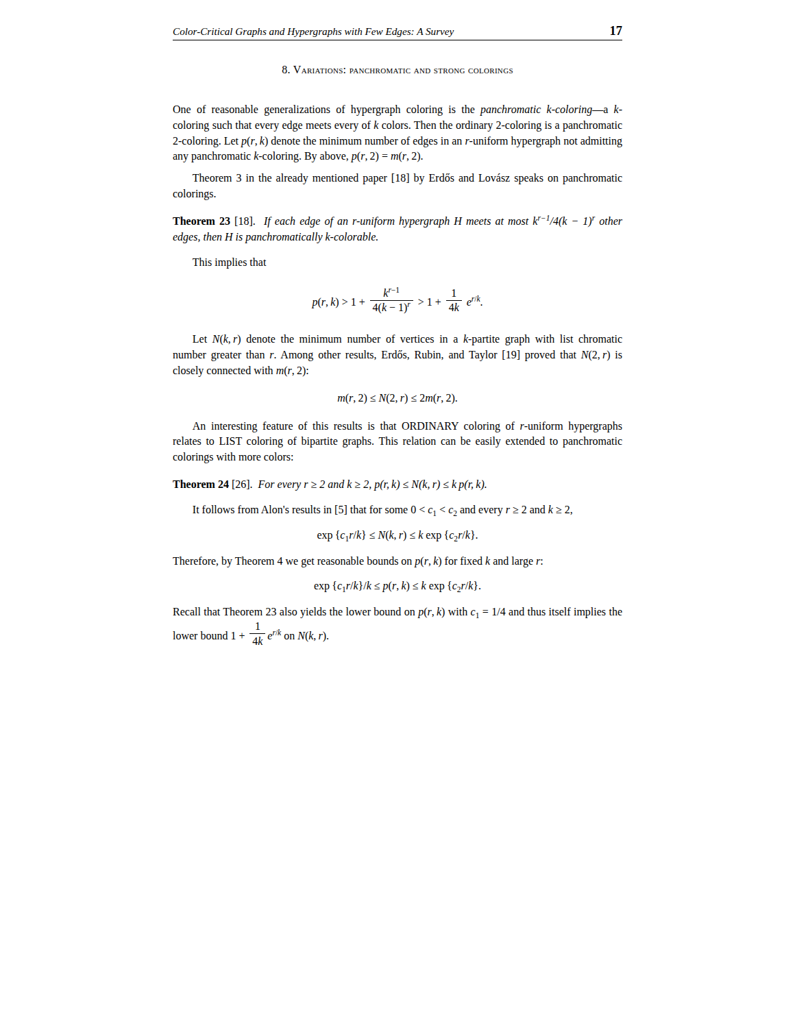Color-Critical Graphs and Hypergraphs with Few Edges: A Survey 17
8. Variations: panchromatic and strong colorings
One of reasonable generalizations of hypergraph coloring is the panchromatic k-coloring—a k-coloring such that every edge meets every of k colors. Then the ordinary 2-coloring is a panchromatic 2-coloring. Let p(r, k) denote the minimum number of edges in an r-uniform hypergraph not admitting any panchromatic k-coloring. By above, p(r, 2) = m(r, 2).
Theorem 3 in the already mentioned paper [18] by Erdős and Lovász speaks on panchromatic colorings.
Theorem 23 [18]. If each edge of an r-uniform hypergraph H meets at most kr−1/4(k − 1)r other edges, then H is panchromatically k-colorable.
This implies that
p(r, k) > 1 + kr−14(k − 1)r > 1 + 14k er/k.
Let N(k, r) denote the minimum number of vertices in a k-partite graph with list chromatic number greater than r. Among other results, Erdős, Rubin, and Taylor [19] proved that N(2, r) is closely connected with m(r, 2):
m(r, 2) ≤ N(2, r) ≤ 2m(r, 2).
An interesting feature of this results is that ORDINARY coloring of r-uniform hypergraphs relates to LIST coloring of bipartite graphs. This relation can be easily extended to panchromatic colorings with more colors:
Theorem 24 [26]. For every r ≥ 2 and k ≥ 2, p(r, k) ≤ N(k, r) ≤ k p(r, k).
It follows from Alon's results in [5] that for some 0 < c1 < c2 and every r ≥ 2 and k ≥ 2,
exp {c1r/k} ≤ N(k, r) ≤ k exp {c2r/k}.
Therefore, by Theorem 4 we get reasonable bounds on p(r, k) for fixed k and large r:
exp {c1r/k}/k ≤ p(r, k) ≤ k exp {c2r/k}.
Recall that Theorem 23 also yields the lower bound on p(r, k) with c1 = 1/4 and thus itself implies the lower bound 1 + 14k er/k on N(k, r).